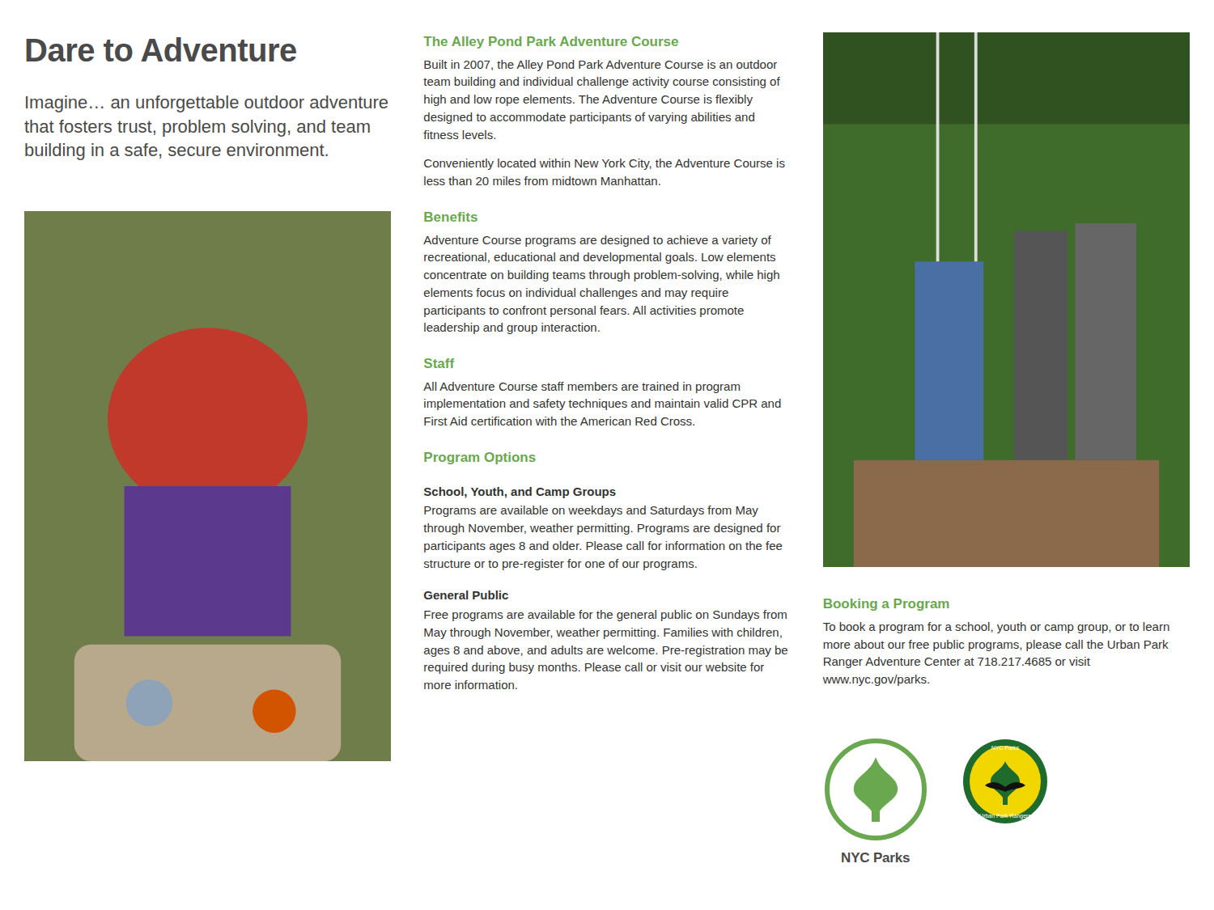Dare to Adventure
Imagine… an unforgettable outdoor adventure that fosters trust, problem solving, and team building in a safe, secure environment.
The Alley Pond Park Adventure Course
Built in 2007, the Alley Pond Park Adventure Course is an outdoor team building and individual challenge activity course consisting of high and low rope elements. The Adventure Course is flexibly designed to accommodate participants of varying abilities and fitness levels.
Conveniently located within New York City, the Adventure Course is less than 20 miles from midtown Manhattan.
Benefits
Adventure Course programs are designed to achieve a variety of recreational, educational and developmental goals. Low elements concentrate on building teams through problem-solving, while high elements focus on individual challenges and may require participants to confront personal fears. All activities promote leadership and group interaction.
Staff
All Adventure Course staff members are trained in program implementation and safety techniques and maintain valid CPR and First Aid certification with the American Red Cross.
Program Options
School, Youth, and Camp Groups
Programs are available on weekdays and Saturdays from May through November, weather permitting. Programs are designed for participants ages 8 and older. Please call for information on the fee structure or to pre-register for one of our programs.
General Public
Free programs are available for the general public on Sundays from May through November, weather permitting. Families with children, ages 8 and above, and adults are welcome. Pre-registration may be required during busy months. Please call or visit our website for more information.
Booking a Program
To book a program for a school, youth or camp group, or to learn more about our free public programs, please call the Urban Park Ranger Adventure Center at 718.217.4685 or visit www.nyc.gov/parks.
NYC Parks
NYC Parks Urban Park Rangers